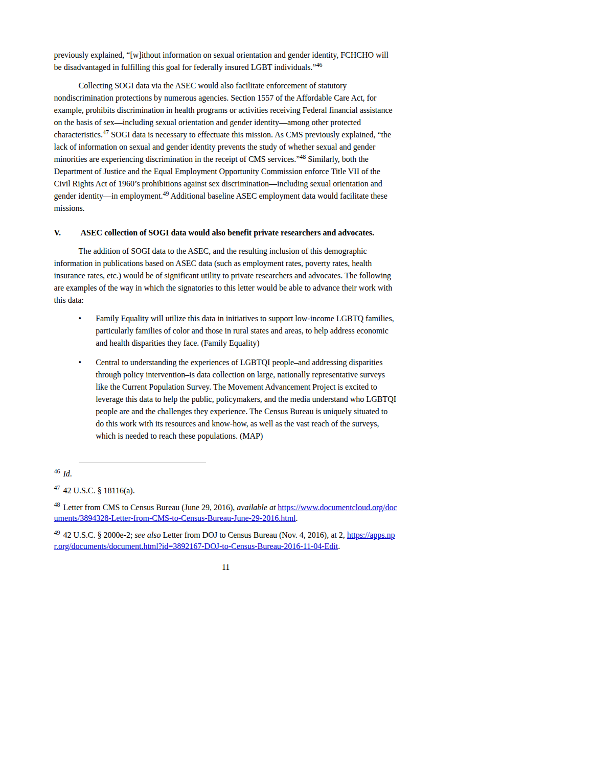previously explained, “[w]ithout information on sexual orientation and gender identity, FCHCHO will be disadvantaged in fulfilling this goal for federally insured LGBT individuals.”46
Collecting SOGI data via the ASEC would also facilitate enforcement of statutory nondiscrimination protections by numerous agencies. Section 1557 of the Affordable Care Act, for example, prohibits discrimination in health programs or activities receiving Federal financial assistance on the basis of sex—including sexual orientation and gender identity—among other protected characteristics.47 SOGI data is necessary to effectuate this mission. As CMS previously explained, “the lack of information on sexual and gender identity prevents the study of whether sexual and gender minorities are experiencing discrimination in the receipt of CMS services.”48 Similarly, both the Department of Justice and the Equal Employment Opportunity Commission enforce Title VII of the Civil Rights Act of 1960’s prohibitions against sex discrimination—including sexual orientation and gender identity—in employment.49 Additional baseline ASEC employment data would facilitate these missions.
V. ASEC collection of SOGI data would also benefit private researchers and advocates.
The addition of SOGI data to the ASEC, and the resulting inclusion of this demographic information in publications based on ASEC data (such as employment rates, poverty rates, health insurance rates, etc.) would be of significant utility to private researchers and advocates. The following are examples of the way in which the signatories to this letter would be able to advance their work with this data:
Family Equality will utilize this data in initiatives to support low-income LGBTQ families, particularly families of color and those in rural states and areas, to help address economic and health disparities they face. (Family Equality)
Central to understanding the experiences of LGBTQI people–and addressing disparities through policy intervention–is data collection on large, nationally representative surveys like the Current Population Survey. The Movement Advancement Project is excited to leverage this data to help the public, policymakers, and the media understand who LGBTQI people are and the challenges they experience. The Census Bureau is uniquely situated to do this work with its resources and know-how, as well as the vast reach of the surveys, which is needed to reach these populations. (MAP)
46 Id.
47 42 U.S.C. § 18116(a).
48 Letter from CMS to Census Bureau (June 29, 2016), available at https://www.documentcloud.org/documents/3894328-Letter-from-CMS-to-Census-Bureau-June-29-2016.html.
49 42 U.S.C. § 2000e-2; see also Letter from DOJ to Census Bureau (Nov. 4, 2016), at 2, https://apps.npr.org/documents/document.html?id=3892167-DOJ-to-Census-Bureau-2016-11-04-Edit.
11